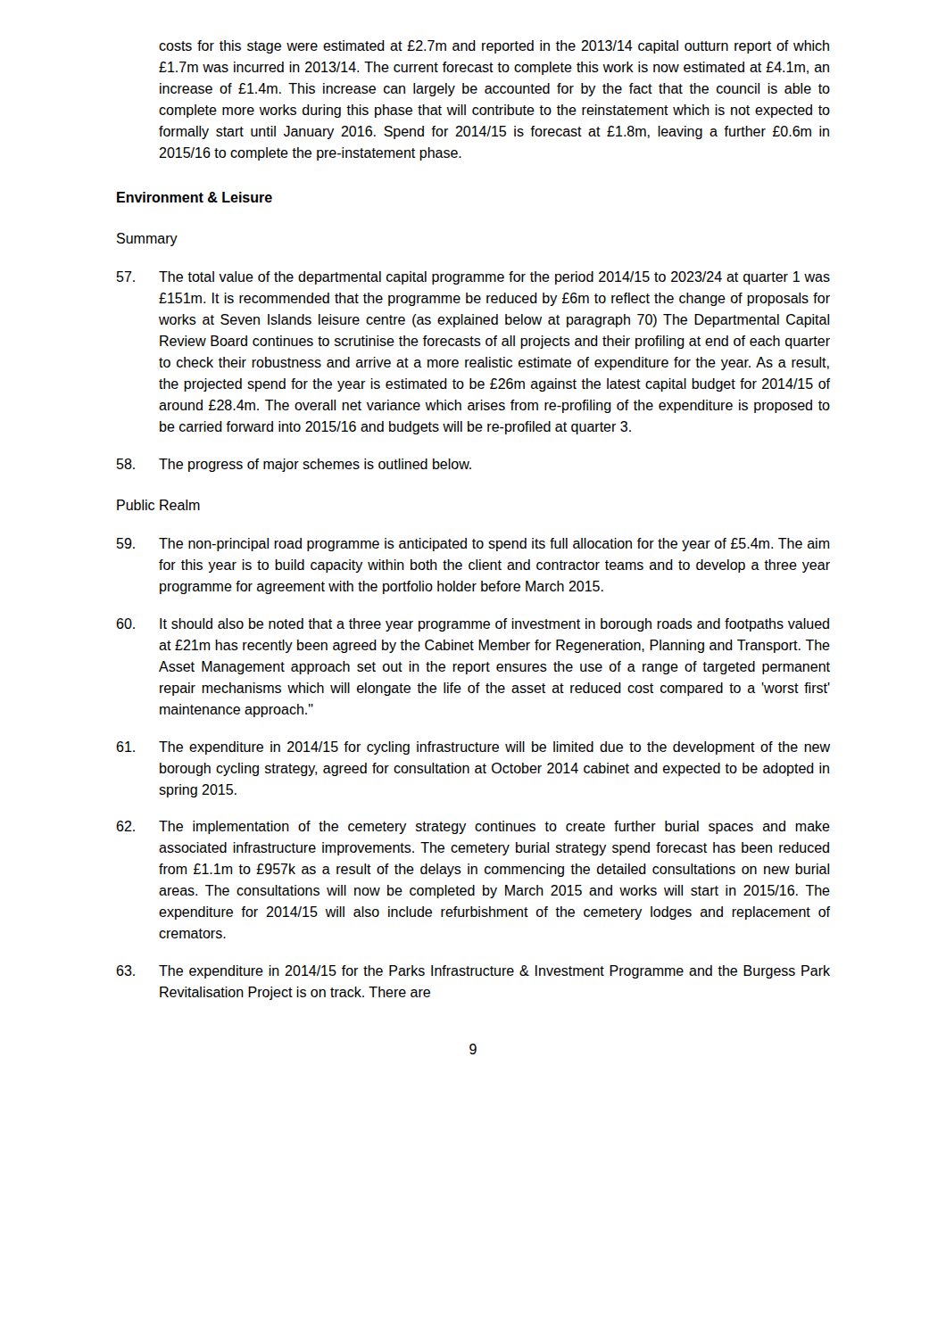costs for this stage were estimated at £2.7m and reported in the 2013/14 capital outturn report of which £1.7m was incurred in 2013/14. The current forecast to complete this work is now estimated at £4.1m, an increase of £1.4m. This increase can largely be accounted for by the fact that the council is able to complete more works during this phase that will contribute to the reinstatement which is not expected to formally start until January 2016. Spend for 2014/15 is forecast at £1.8m, leaving a further £0.6m in 2015/16 to complete the pre-instatement phase.
Environment & Leisure
Summary
The total value of the departmental capital programme for the period 2014/15 to 2023/24 at quarter 1 was £151m. It is recommended that the programme be reduced by £6m to reflect the change of proposals for works at Seven Islands leisure centre (as explained below at paragraph 70) The Departmental Capital Review Board continues to scrutinise the forecasts of all projects and their profiling at end of each quarter to check their robustness and arrive at a more realistic estimate of expenditure for the year. As a result, the projected spend for the year is estimated to be £26m against the latest capital budget for 2014/15 of around £28.4m. The overall net variance which arises from re-profiling of the expenditure is proposed to be carried forward into 2015/16 and budgets will be re-profiled at quarter 3.
The progress of major schemes is outlined below.
Public Realm
The non-principal road programme is anticipated to spend its full allocation for the year of £5.4m. The aim for this year is to build capacity within both the client and contractor teams and to develop a three year programme for agreement with the portfolio holder before March 2015.
It should also be noted that a three year programme of investment in borough roads and footpaths valued at £21m has recently been agreed by the Cabinet Member for Regeneration, Planning and Transport. The Asset Management approach set out in the report ensures the use of a range of targeted permanent repair mechanisms which will elongate the life of the asset at reduced cost compared to a 'worst first' maintenance approach."
The expenditure in 2014/15 for cycling infrastructure will be limited due to the development of the new borough cycling strategy, agreed for consultation at October 2014 cabinet and expected to be adopted in spring 2015.
The implementation of the cemetery strategy continues to create further burial spaces and make associated infrastructure improvements. The cemetery burial strategy spend forecast has been reduced from £1.1m to £957k as a result of the delays in commencing the detailed consultations on new burial areas. The consultations will now be completed by March 2015 and works will start in 2015/16. The expenditure for 2014/15 will also include refurbishment of the cemetery lodges and replacement of cremators.
The expenditure in 2014/15 for the Parks Infrastructure & Investment Programme and the Burgess Park Revitalisation Project is on track. There are
9